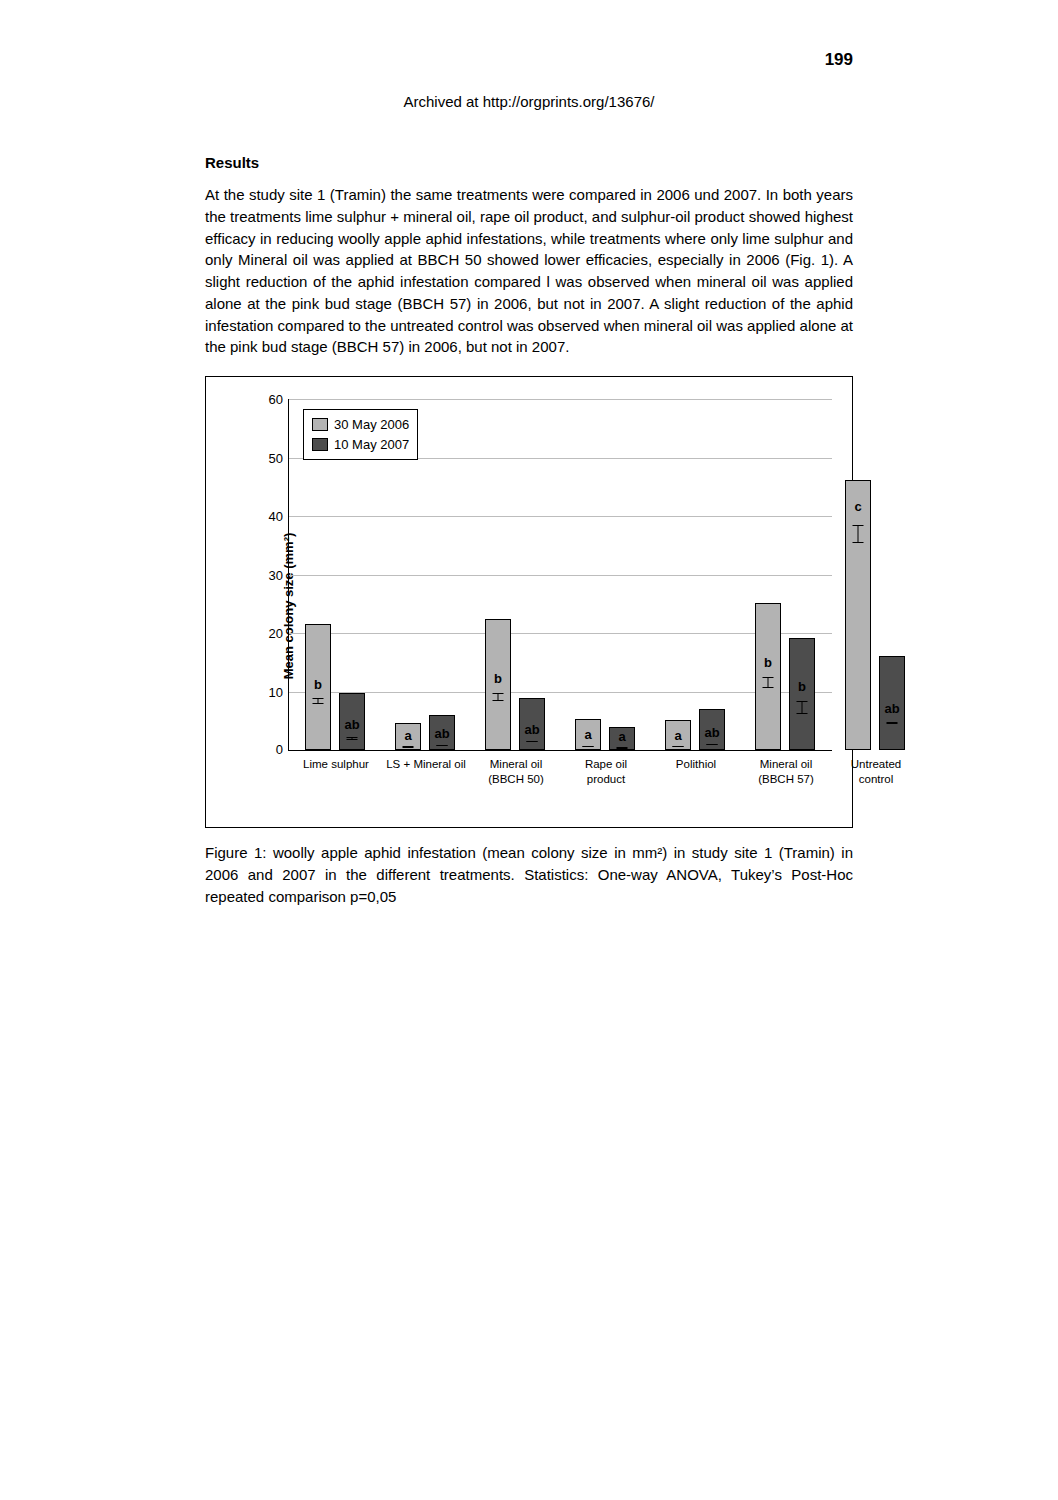199
Archived at http://orgprints.org/13676/
Results
At the study site 1 (Tramin) the same treatments were compared in 2006 und 2007. In both years the treatments lime sulphur + mineral oil, rape oil product, and sulphur-oil product showed highest efficacy in reducing woolly apple aphid infestations, while treatments where only lime sulphur and only Mineral oil was applied at BBCH 50 showed lower efficacies, especially in 2006 (Fig. 1). A slight reduction of the aphid infestation compared l was observed when mineral oil was applied alone at the pink bud stage (BBCH 57) in 2006, but not in 2007. A slight reduction of the aphid infestation compared to the untreated control was observed when mineral oil was applied alone at the pink bud stage (BBCH 57) in 2006, but not in 2007.
Mean colony size (mm²)
60
50
40
30
20
10
0
30 May 2006
10 May 2007
b
ab
a
ab
b
ab
a
a
a
ab
b
b
c
ab
Lime sulphur
LS + Mineral oil
Mineral oil
(BBCH 50)
Rape oil
product
Polithiol
Mineral oil
(BBCH 57)
Untreated
control
Figure 1: woolly apple aphid infestation (mean colony size in mm²) in study site 1 (Tramin) in 2006 and 2007 in the different treatments. Statistics: One-way ANOVA, Tukey’s Post-Hoc repeated comparison p=0,05